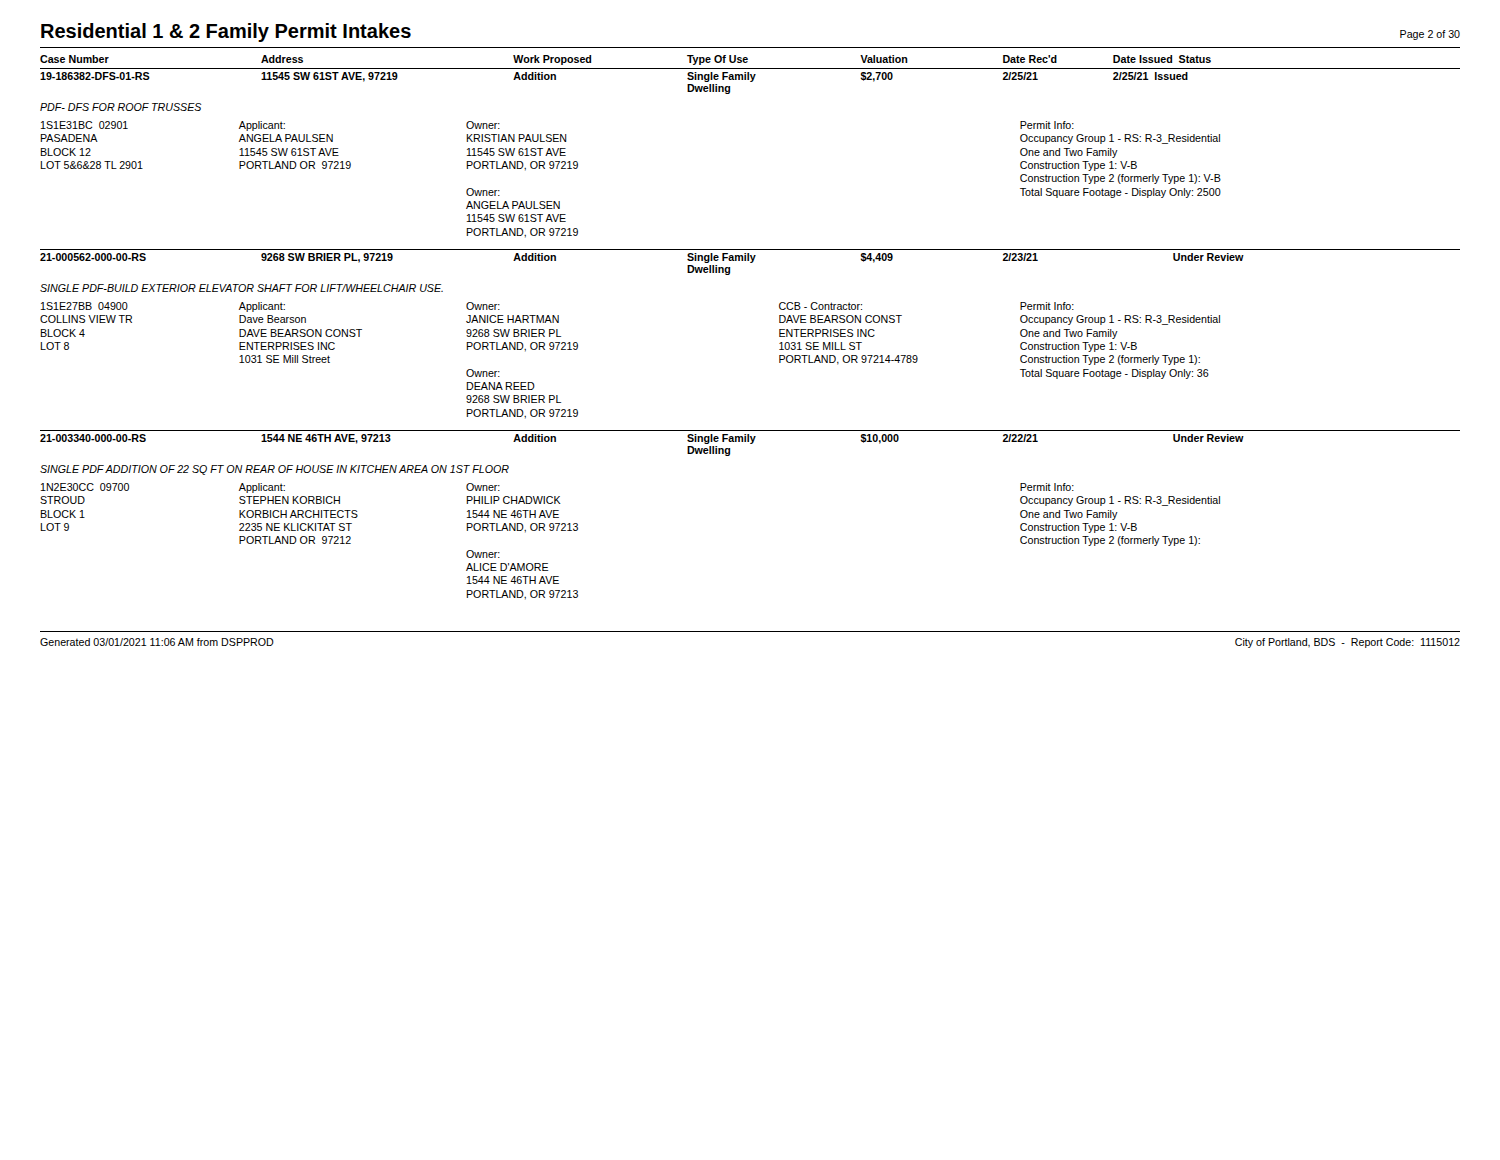Residential 1 & 2 Family Permit Intakes
Page 2 of 30
| Case Number | Address | Work Proposed | Type Of Use | Valuation | Date Rec'd | Date Issued Status |
| --- | --- | --- | --- | --- | --- | --- |
| 19-186382-DFS-01-RS | 11545 SW 61ST AVE, 97219 | Addition | Single Family Dwelling | $2,700 | 2/25/21 | 2/25/21 Issued |
PDF- DFS FOR ROOF TRUSSES
| 1S1E31BC 02901 PASADENA BLOCK 12 LOT 5&6&28 TL 2901 | Applicant: ANGELA PAULSEN 11545 SW 61ST AVE PORTLAND OR 97219 | Owner: KRISTIAN PAULSEN 11545 SW 61ST AVE PORTLAND, OR 97219 Owner: ANGELA PAULSEN 11545 SW 61ST AVE PORTLAND, OR 97219 | | Permit Info: Occupancy Group 1 - RS: R-3_Residential One and Two Family Construction Type 1: V-B Construction Type 2 (formerly Type 1): V-B Total Square Footage - Display Only: 2500 |
| 21-000562-000-00-RS | 9268 SW BRIER PL, 97219 | Addition | Single Family Dwelling | $4,409 | 2/23/21 | Under Review |
SINGLE PDF-BUILD EXTERIOR ELEVATOR SHAFT FOR LIFT/WHEELCHAIR USE.
| 1S1E27BB 04900 COLLINS VIEW TR BLOCK 4 LOT 8 | Applicant: Dave Bearson DAVE BEARSON CONST ENTERPRISES INC 1031 SE Mill Street | Owner: JANICE HARTMAN 9268 SW BRIER PL PORTLAND, OR 97219 Owner: DEANA REED 9268 SW BRIER PL PORTLAND, OR 97219 | CCB - Contractor: DAVE BEARSON CONST ENTERPRISES INC 1031 SE MILL ST PORTLAND, OR 97214-4789 | Permit Info: Occupancy Group 1 - RS: R-3_Residential One and Two Family Construction Type 1: V-B Construction Type 2 (formerly Type 1): Total Square Footage - Display Only: 36 |
| 21-003340-000-00-RS | 1544 NE 46TH AVE, 97213 | Addition | Single Family Dwelling | $10,000 | 2/22/21 | Under Review |
SINGLE PDF ADDITION OF 22 SQ FT ON REAR OF HOUSE IN KITCHEN AREA ON 1ST FLOOR
| 1N2E30CC 09700 STROUD BLOCK 1 LOT 9 | Applicant: STEPHEN KORBICH KORBICH ARCHITECTS 2235 NE KLICKITAT ST PORTLAND OR 97212 | Owner: PHILIP CHADWICK 1544 NE 46TH AVE PORTLAND, OR 97213 Owner: ALICE D'AMORE 1544 NE 46TH AVE PORTLAND, OR 97213 | | Permit Info: Occupancy Group 1 - RS: R-3_Residential One and Two Family Construction Type 1: V-B Construction Type 2 (formerly Type 1): |
Generated 03/01/2021 11:06 AM from DSPPROD
City of Portland, BDS - Report Code: 1115012